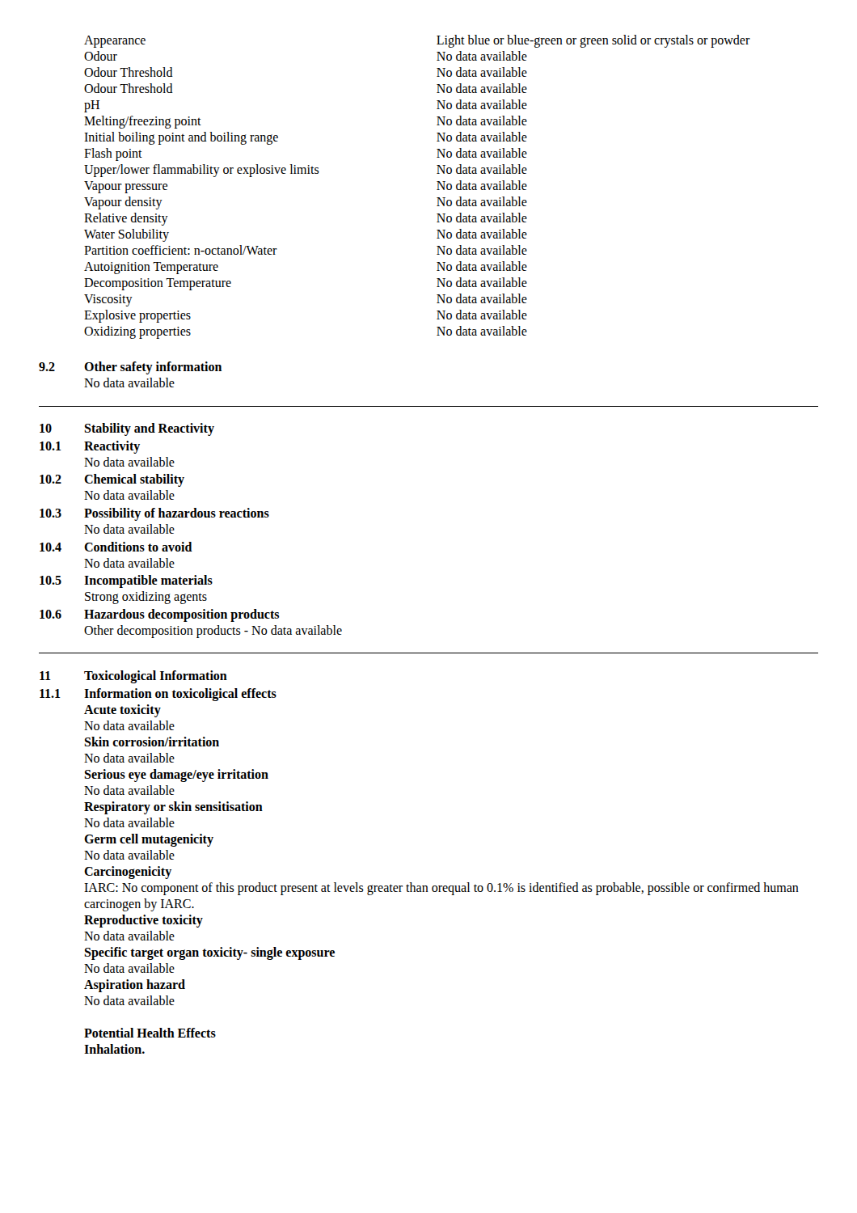| Appearance | Light blue or blue-green or green solid or crystals or powder |
| Odour | No data available |
| Odour Threshold | No data available |
| Odour Threshold | No data available |
| pH | No data available |
| Melting/freezing point | No data available |
| Initial boiling point and boiling range | No data available |
| Flash point | No data available |
| Upper/lower flammability or explosive limits | No data available |
| Vapour pressure | No data available |
| Vapour density | No data available |
| Relative density | No data available |
| Water Solubility | No data available |
| Partition coefficient: n-octanol/Water | No data available |
| Autoignition Temperature | No data available |
| Decomposition Temperature | No data available |
| Viscosity | No data available |
| Explosive properties | No data available |
| Oxidizing properties | No data available |
9.2 Other safety information
No data available
10 Stability and Reactivity
10.1 Reactivity
No data available
10.2 Chemical stability
No data available
10.3 Possibility of hazardous reactions
No data available
10.4 Conditions to avoid
No data available
10.5 Incompatible materials
Strong oxidizing agents
10.6 Hazardous decomposition products
Other decomposition products - No data available
11 Toxicological Information
11.1 Information on toxicoligical effects
Acute toxicity
No data available
Skin corrosion/irritation
No data available
Serious eye damage/eye irritation
No data available
Respiratory or skin sensitisation
No data available
Germ cell mutagenicity
No data available
Carcinogenicity
IARC: No component of this product present at levels greater than orequal to 0.1% is identified as probable, possible or confirmed human carcinogen by IARC.
Reproductive toxicity
No data available
Specific target organ toxicity- single exposure
No data available
Aspiration hazard
No data available
Potential Health Effects
Inhalation.